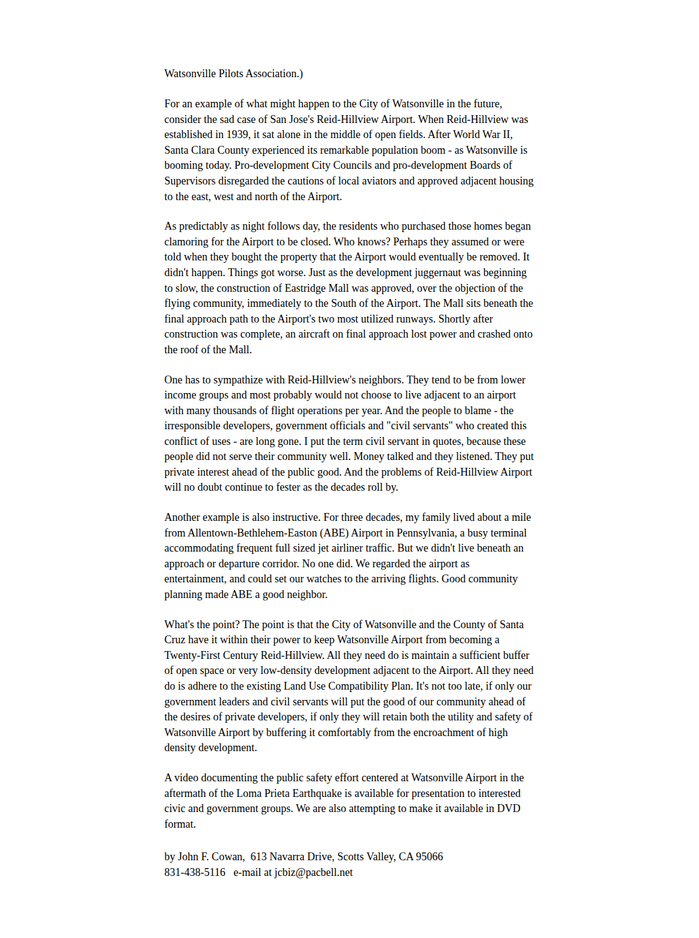Watsonville Pilots Association.)
For an example of what might happen to the City of Watsonville in the future, consider the sad case of San Jose's Reid-Hillview Airport. When Reid-Hillview was established in 1939, it sat alone in the middle of open fields. After World War II, Santa Clara County experienced its remarkable population boom - as Watsonville is booming today. Pro-development City Councils and pro-development Boards of Supervisors disregarded the cautions of local aviators and approved adjacent housing to the east, west and north of the Airport.
As predictably as night follows day, the residents who purchased those homes began clamoring for the Airport to be closed. Who knows? Perhaps they assumed or were told when they bought the property that the Airport would eventually be removed. It didn't happen. Things got worse. Just as the development juggernaut was beginning to slow, the construction of Eastridge Mall was approved, over the objection of the flying community, immediately to the South of the Airport. The Mall sits beneath the final approach path to the Airport's two most utilized runways. Shortly after construction was complete, an aircraft on final approach lost power and crashed onto the roof of the Mall.
One has to sympathize with Reid-Hillview's neighbors. They tend to be from lower income groups and most probably would not choose to live adjacent to an airport with many thousands of flight operations per year. And the people to blame - the irresponsible developers, government officials and "civil servants" who created this conflict of uses - are long gone. I put the term civil servant in quotes, because these people did not serve their community well. Money talked and they listened. They put private interest ahead of the public good. And the problems of Reid-Hillview Airport will no doubt continue to fester as the decades roll by.
Another example is also instructive. For three decades, my family lived about a mile from Allentown-Bethlehem-Easton (ABE) Airport in Pennsylvania, a busy terminal accommodating frequent full sized jet airliner traffic. But we didn't live beneath an approach or departure corridor. No one did. We regarded the airport as entertainment, and could set our watches to the arriving flights. Good community planning made ABE a good neighbor.
What's the point? The point is that the City of Watsonville and the County of Santa Cruz have it within their power to keep Watsonville Airport from becoming a Twenty-First Century Reid-Hillview. All they need do is maintain a sufficient buffer of open space or very low-density development adjacent to the Airport. All they need do is adhere to the existing Land Use Compatibility Plan. It's not too late, if only our government leaders and civil servants will put the good of our community ahead of the desires of private developers, if only they will retain both the utility and safety of Watsonville Airport by buffering it comfortably from the encroachment of high density development.
A video documenting the public safety effort centered at Watsonville Airport in the aftermath of the Loma Prieta Earthquake is available for presentation to interested civic and government groups. We are also attempting to make it available in DVD format.
by John F. Cowan, 613 Navarra Drive, Scotts Valley, CA 95066 831-438-5116 e-mail at jcbiz@pacbell.net